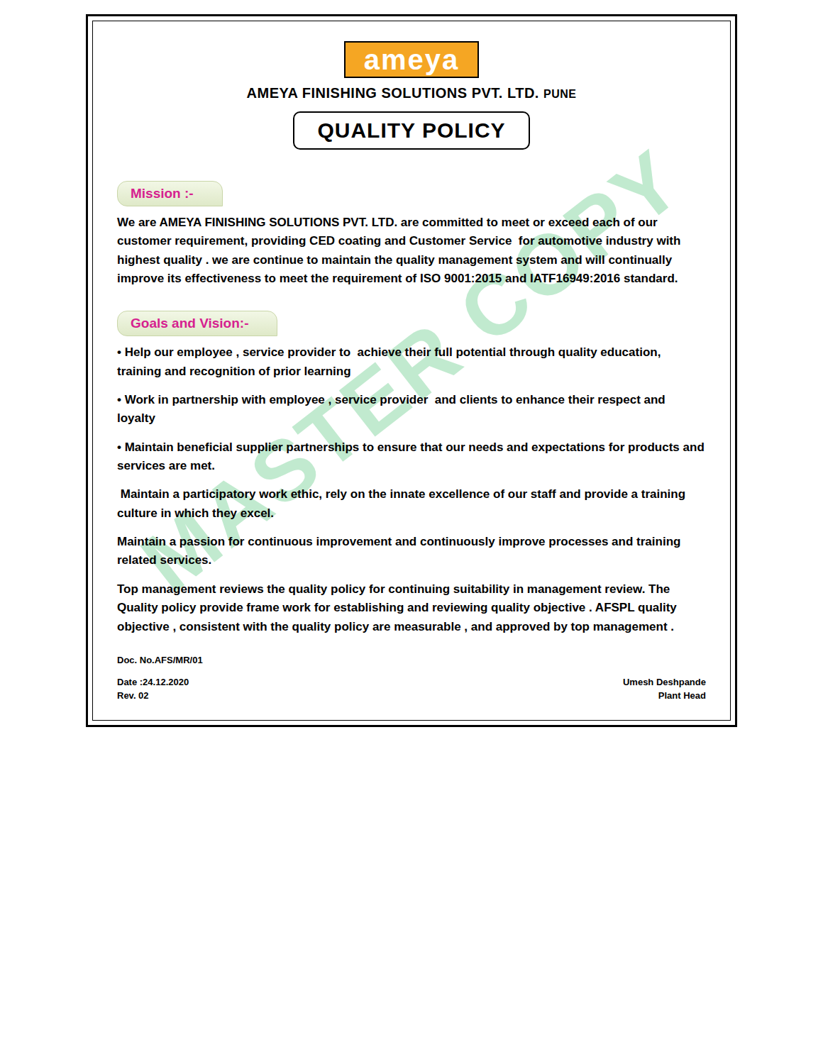MASTER COPY
ameya
AMEYA FINISHING SOLUTIONS PVT. LTD. PUNE
QUALITY POLICY
Mission :-
We are AMEYA FINISHING SOLUTIONS PVT. LTD. are committed to meet or exceed each of our customer requirement, providing CED coating and Customer Service for automotive industry with highest quality . we are continue to maintain the quality management system and will continually improve its effectiveness to meet the requirement of ISO 9001:2015 and IATF16949:2016 standard.
Goals and Vision:-
• Help our employee , service provider to achieve their full potential through quality education, training and recognition of prior learning
• Work in partnership with employee , service provider and clients to enhance their respect and loyalty
• Maintain beneficial supplier partnerships to ensure that our needs and expectations for products and services are met.
Maintain a participatory work ethic, rely on the innate excellence of our staff and provide a training culture in which they excel.
Maintain a passion for continuous improvement and continuously improve processes and training related services.
Top management reviews the quality policy for continuing suitability in management review. The Quality policy provide frame work for establishing and reviewing quality objective . AFSPL quality objective , consistent with the quality policy are measurable , and approved by top management .
Doc. No.AFS/MR/01
Date :24.12.2020
Rev. 02
Umesh Deshpande
Plant Head